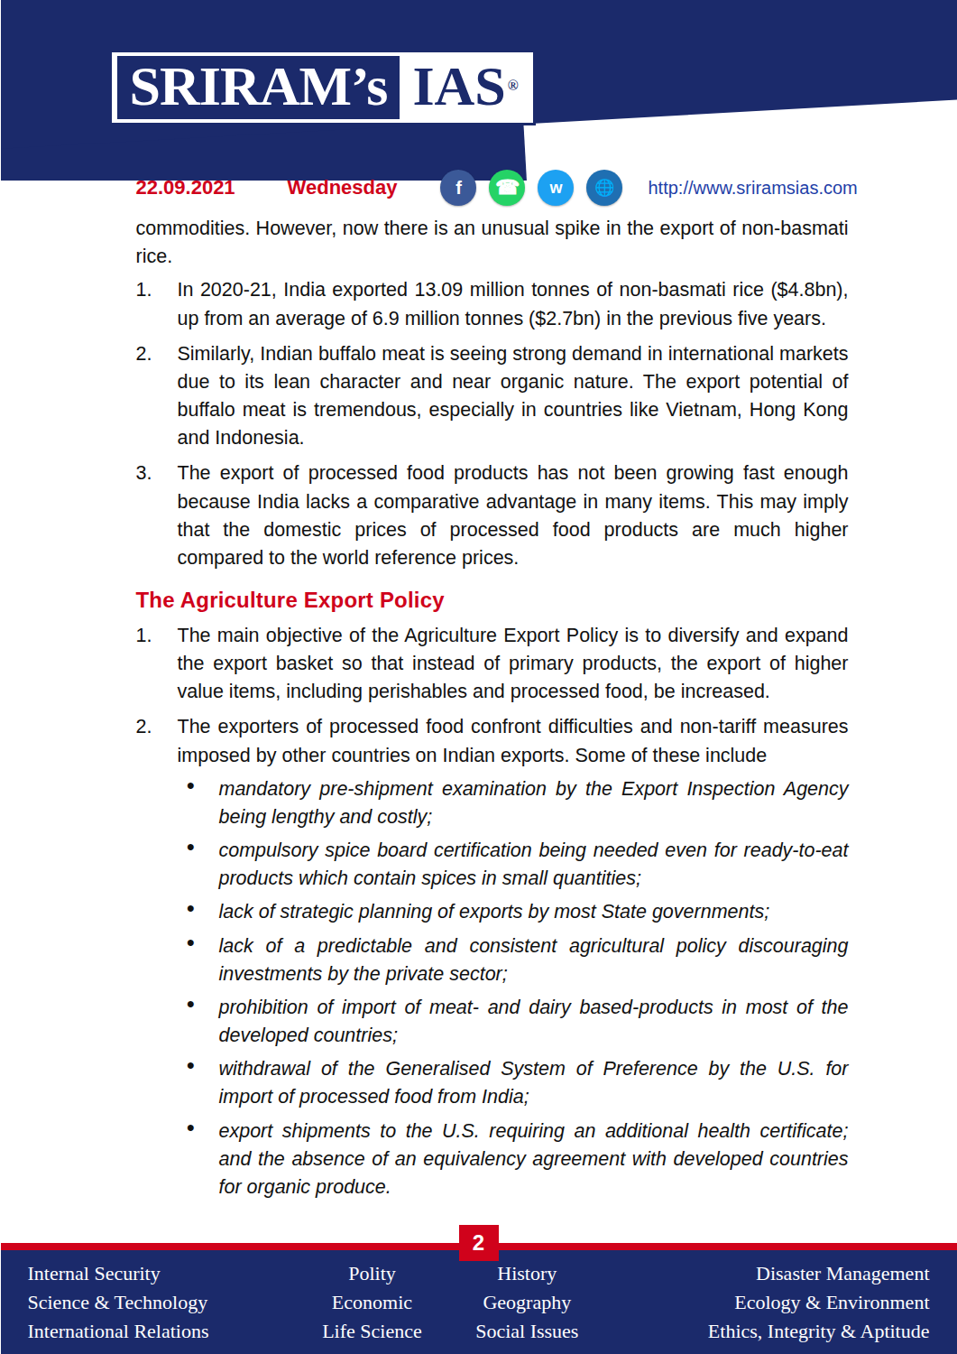SRIRAM’s
IAS®
22.09.2021 Wednesday f ☎ w 🌐 http://www.sriramsias.com
commodities. However, now there is an unusual spike in the export of non-basmati rice.
In 2020-21, India exported 13.09 million tonnes of non-basmati rice ($4.8bn), up from an average of 6.9 million tonnes ($2.7bn) in the previous five years.
Similarly, Indian buffalo meat is seeing strong demand in international markets due to its lean character and near organic nature. The export potential of buffalo meat is tremendous, especially in countries like Vietnam, Hong Kong and Indonesia.
The export of processed food products has not been growing fast enough because India lacks a comparative advantage in many items. This may imply that the domestic prices of processed food products are much higher compared to the world reference prices.
The Agriculture Export Policy
The main objective of the Agriculture Export Policy is to diversify and expand the export basket so that instead of primary products, the export of higher value items, including perishables and processed food, be increased.
The exporters of processed food confront difficulties and non-tariff measures imposed by other countries on Indian exports. Some of these include
mandatory pre-shipment examination by the Export Inspection Agency being lengthy and costly;
compulsory spice board certification being needed even for ready-to-eat products which contain spices in small quantities;
lack of strategic planning of exports by most State governments;
lack of a predictable and consistent agricultural policy discouraging investments by the private sector;
prohibition of import of meat- and dairy based-products in most of the developed countries;
withdrawal of the Generalised System of Preference by the U.S. for import of processed food from India;
export shipments to the U.S. requiring an additional health certificate; and the absence of an equivalency agreement with developed countries for organic produce.
2
| Internal Security | Polity | History | Disaster Management |
| Science & Technology | Economic | Geography | Ecology & Environment |
| International Relations | Life Science | Social Issues | Ethics, Integrity & Aptitude |